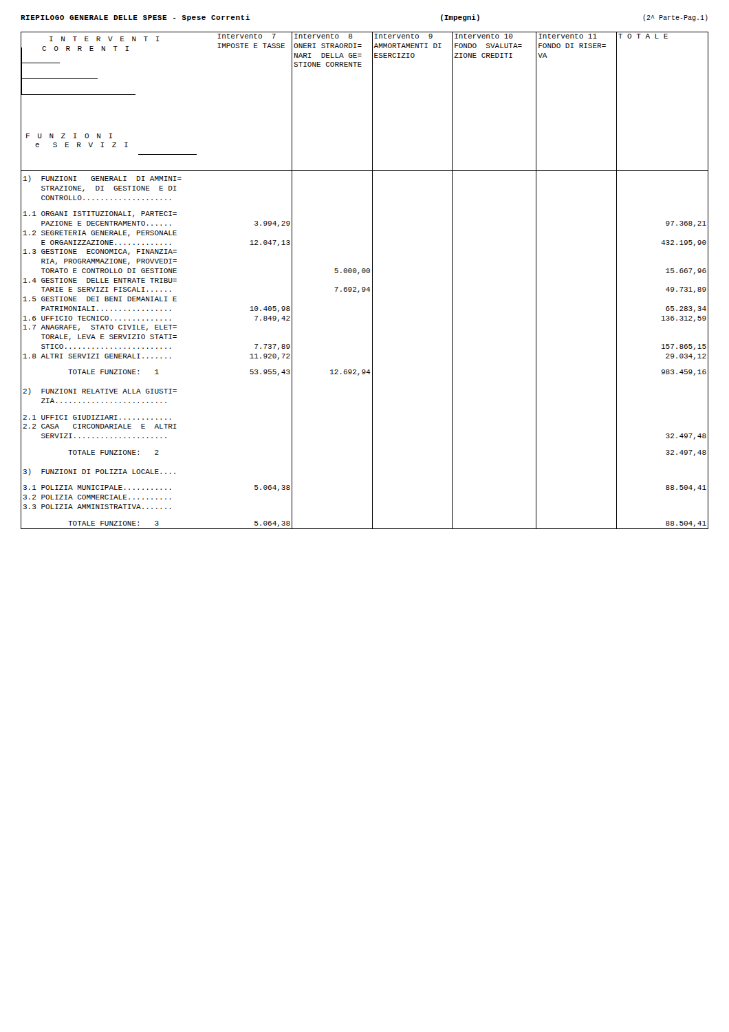RIEPILOGO GENERALE DELLE SPESE - Spese Correnti
(Impegni)
(2^ Parte-Pag.1)
| I N T E R V E N T I C O R R E N T I F U N Z I O N I e S E R V I Z I | Intervento 7 IMPOSTE E TASSE | Intervento 8 ONERI STRAORDI= NARI DELLA GE= STIONE CORRENTE | Intervento 9 AMMORTAMENTI DI ESERCIZIO | Intervento 10 FONDO SVALUTA= ZIONE CREDITI | Intervento 11 FONDO DI RISER= VA | T O T A L E |
| 1) FUNZIONI GENERALI DI AMMINI= | | | | | | |
| STRAZIONE, DI GESTIONE E DI | | | | | | |
| CONTROLLO.................... | | | | | | |
| 1.1 ORGANI ISTITUZIONALI, PARTECI= | | | | | | |
| PAZIONE E DECENTRAMENTO...... | 3.994,29 | | | | | 97.368,21 |
| 1.2 SEGRETERIA GENERALE, PERSONALE | | | | | | |
| E ORGANIZZAZIONE............. | 12.047,13 | | | | | 432.195,90 |
| 1.3 GESTIONE ECONOMICA, FINANZIA= | | | | | | |
| RIA, PROGRAMMAZIONE, PROVVEDI= | | | | | | |
| TORATO E CONTROLLO DI GESTIONE | | 5.000,00 | | | | 15.667,96 |
| 1.4 GESTIONE DELLE ENTRATE TRIBU= | | | | | | |
| TARIE E SERVIZI FISCALI...... | | 7.692,94 | | | | 49.731,89 |
| 1.5 GESTIONE DEI BENI DEMANIALI E | | | | | | |
| PATRIMONIALI................. | 10.405,98 | | | | | 65.283,34 |
| 1.6 UFFICIO TECNICO.............. | 7.849,42 | | | | | 136.312,59 |
| 1.7 ANAGRAFE, STATO CIVILE, ELET= | | | | | | |
| TORALE, LEVA E SERVIZIO STATI= | | | | | | |
| STICO........................ | 7.737,89 | | | | | 157.865,15 |
| 1.8 ALTRI SERVIZI GENERALI....... | 11.920,72 | | | | | 29.034,12 |
| TOTALE FUNZIONE: 1 | 53.955,43 | 12.692,94 | | | | 983.459,16 |
| 2) FUNZIONI RELATIVE ALLA GIUSTI= | | | | | | |
| ZIA......................... | | | | | | |
| 2.1 UFFICI GIUDIZIARI............ | | | | | | |
| 2.2 CASA CIRCONDARIALE E ALTRI | | | | | | |
| SERVIZI..................... | | | | | | 32.497,48 |
| TOTALE FUNZIONE: 2 | | | | | | 32.497,48 |
| 3) FUNZIONI DI POLIZIA LOCALE.... | | | | | | |
| 3.1 POLIZIA MUNICIPALE........... | 5.064,38 | | | | | 88.504,41 |
| 3.2 POLIZIA COMMERCIALE.......... | | | | | | |
| 3.3 POLIZIA AMMINISTRATIVA....... | | | | | | |
| TOTALE FUNZIONE: 3 | 5.064,38 | | | | | 88.504,41 |